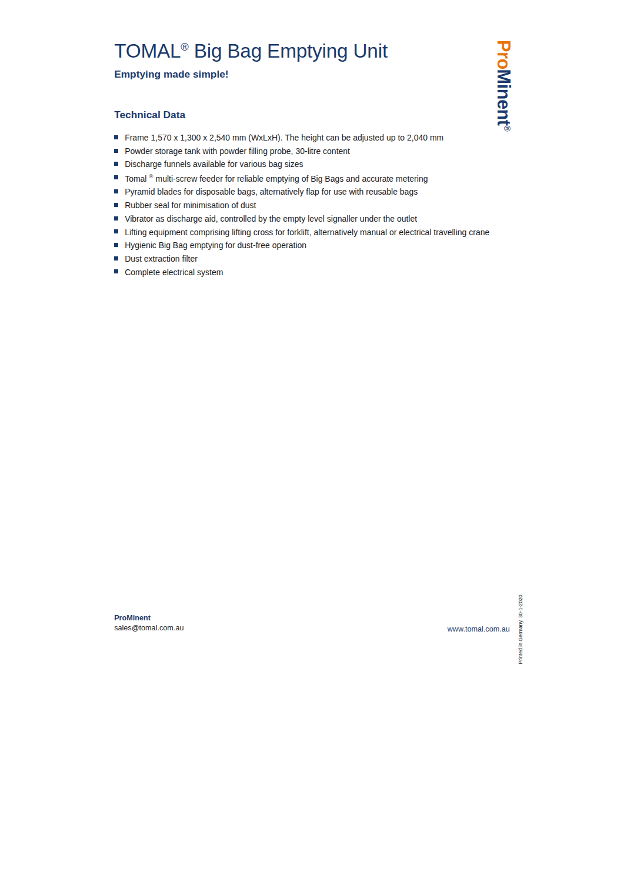Pro Minent®
TOMAL® Big Bag Emptying Unit
Emptying made simple!
Technical Data
Frame 1,570 x 1,300 x 2,540 mm (WxLxH). The height can be adjusted up to 2,040 mm
Powder storage tank with powder filling probe, 30-litre content
Discharge funnels available for various bag sizes
Tomal ® multi-screw feeder for reliable emptying of Big Bags and accurate metering
Pyramid blades for disposable bags, alternatively flap for use with reusable bags
Rubber seal for minimisation of dust
Vibrator as discharge aid, controlled by the empty level signaller under the outlet
Lifting equipment comprising lifting cross for forklift, alternatively manual or electrical travelling crane
Hygienic Big Bag emptying for dust-free operation
Dust extraction filter
Complete electrical system
Printed in Germany, 30-1-2020.
ProMinent
sales@tomal.com.au
www.tomal.com.au